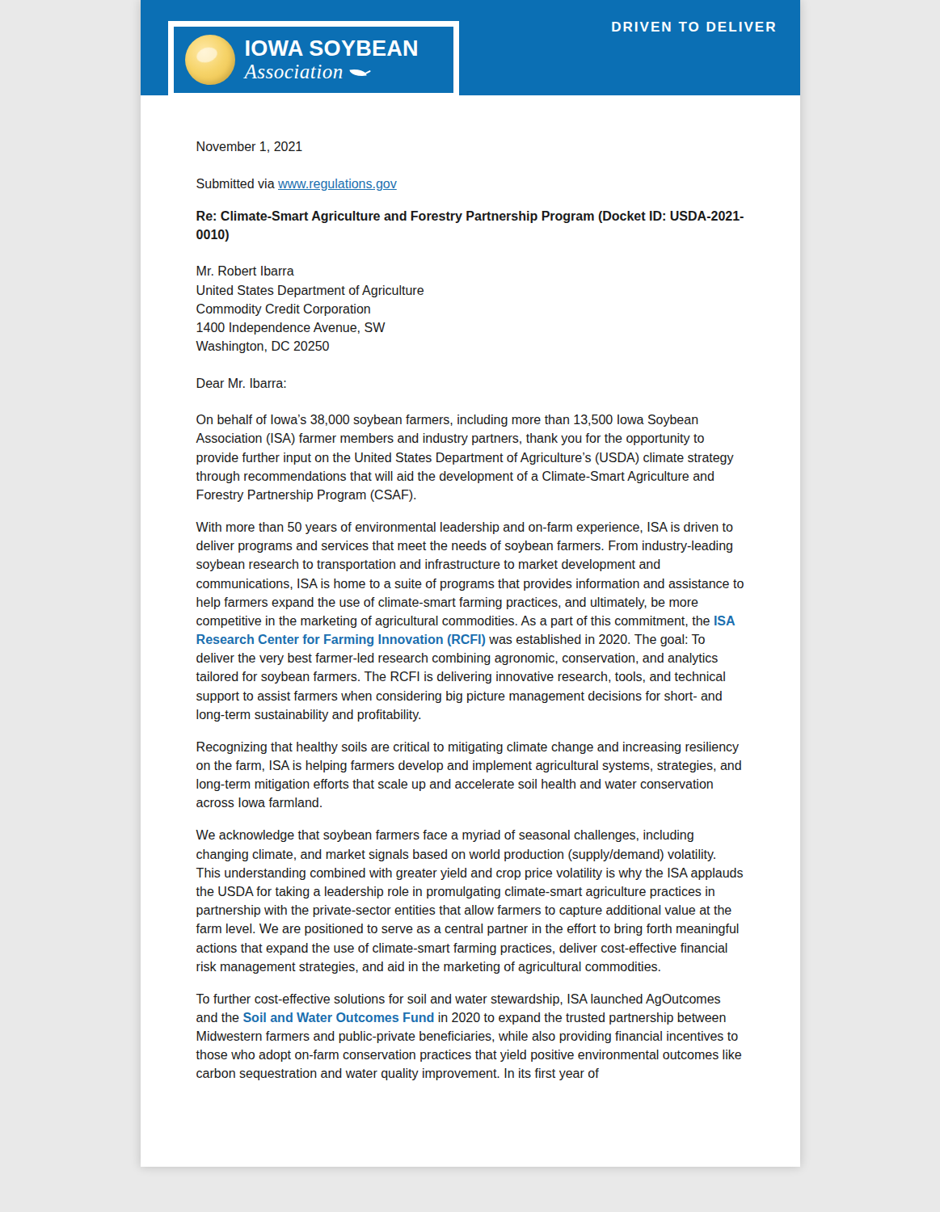Driven to Deliver
IOWA SOYBEAN
Association
November 1, 2021
Submitted via www.regulations.gov
Re: Climate-Smart Agriculture and Forestry Partnership Program (Docket ID: USDA-2021-0010)
Mr. Robert Ibarra United States Department of Agriculture Commodity Credit Corporation 1400 Independence Avenue, SW Washington, DC 20250
Dear Mr. Ibarra:
On behalf of Iowa’s 38,000 soybean farmers, including more than 13,500 Iowa Soybean Association (ISA) farmer members and industry partners, thank you for the opportunity to provide further input on the United States Department of Agriculture’s (USDA) climate strategy through recommendations that will aid the development of a Climate-Smart Agriculture and Forestry Partnership Program (CSAF).
With more than 50 years of environmental leadership and on-farm experience, ISA is driven to deliver programs and services that meet the needs of soybean farmers. From industry-leading soybean research to transportation and infrastructure to market development and communications, ISA is home to a suite of programs that provides information and assistance to help farmers expand the use of climate-smart farming practices, and ultimately, be more competitive in the marketing of agricultural commodities. As a part of this commitment, the ISA Research Center for Farming Innovation (RCFI) was established in 2020. The goal: To deliver the very best farmer-led research combining agronomic, conservation, and analytics tailored for soybean farmers. The RCFI is delivering innovative research, tools, and technical support to assist farmers when considering big picture management decisions for short- and long-term sustainability and profitability.
Recognizing that healthy soils are critical to mitigating climate change and increasing resiliency on the farm, ISA is helping farmers develop and implement agricultural systems, strategies, and long-term mitigation efforts that scale up and accelerate soil health and water conservation across Iowa farmland.
We acknowledge that soybean farmers face a myriad of seasonal challenges, including changing climate, and market signals based on world production (supply/demand) volatility. This understanding combined with greater yield and crop price volatility is why the ISA applauds the USDA for taking a leadership role in promulgating climate-smart agriculture practices in partnership with the private-sector entities that allow farmers to capture additional value at the farm level. We are positioned to serve as a central partner in the effort to bring forth meaningful actions that expand the use of climate-smart farming practices, deliver cost-effective financial risk management strategies, and aid in the marketing of agricultural commodities.
To further cost-effective solutions for soil and water stewardship, ISA launched AgOutcomes and the Soil and Water Outcomes Fund in 2020 to expand the trusted partnership between Midwestern farmers and public-private beneficiaries, while also providing financial incentives to those who adopt on-farm conservation practices that yield positive environmental outcomes like carbon sequestration and water quality improvement. In its first year of